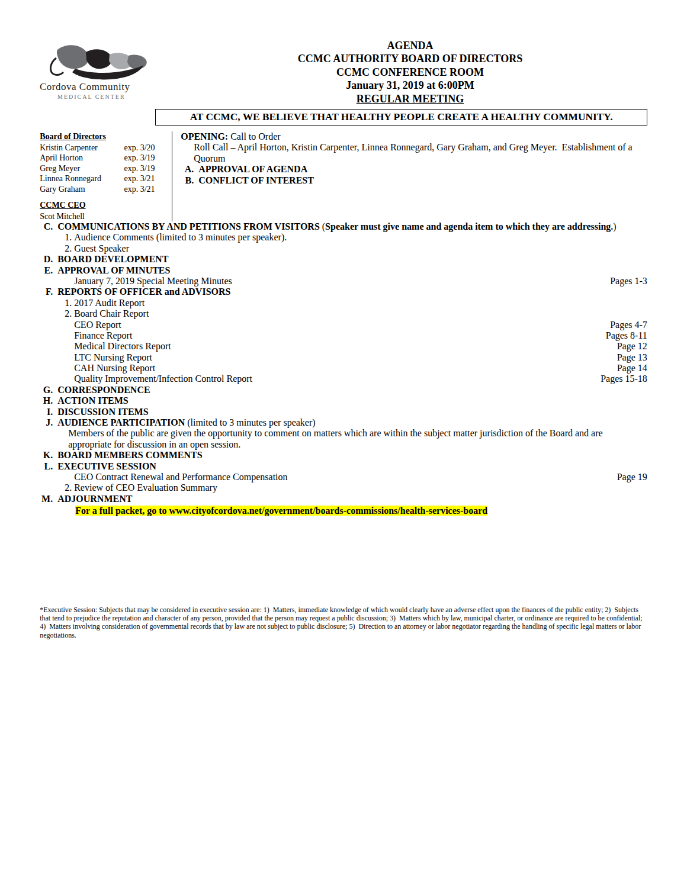Cordova Community MEDICAL CENTER
AGENDA CCMC AUTHORITY BOARD OF DIRECTORS CCMC CONFERENCE ROOM January 31, 2019 at 6:00PM REGULAR MEETING
AT CCMC, WE BELIEVE THAT HEALTHY PEOPLE CREATE A HEALTHY COMMUNITY.
Board of Directors
| Kristin Carpenter | exp. 3/20 |
| April Horton | exp. 3/19 |
| Greg Meyer | exp. 3/19 |
| Linnea Ronnegard | exp. 3/21 |
| Gary Graham | exp. 3/21 |
CCMC CEO
Scot Mitchell
OPENING: Call to Order
Roll Call – April Horton, Kristin Carpenter, Linnea Ronnegard, Gary Graham, and Greg Meyer. Establishment of a Quorum
APPROVAL OF AGENDA
CONFLICT OF INTEREST
COMMUNICATIONS BY AND PETITIONS FROM VISITORS (Speaker must give name and agenda item to which they are addressing.)
Audience Comments (limited to 3 minutes per speaker).
Guest Speaker
BOARD DEVELOPMENT
APPROVAL OF MINUTES
January 7, 2019 Special Meeting Minutes Pages 1-3
REPORTS OF OFFICER and ADVISORS
2017 Audit Report
Board Chair Report
CEO Report Pages 4-7
Finance Report Pages 8-11
Medical Directors Report Page 12
LTC Nursing Report Page 13
CAH Nursing Report Page 14
Quality Improvement/Infection Control Report Pages 15-18
CORRESPONDENCE
ACTION ITEMS
DISCUSSION ITEMS
AUDIENCE PARTICIPATION (limited to 3 minutes per speaker)
Members of the public are given the opportunity to comment on matters which are within the subject matter jurisdiction of the Board and are appropriate for discussion in an open session.
BOARD MEMBERS COMMENTS
EXECUTIVE SESSION
CEO Contract Renewal and Performance Compensation Page 19
Review of CEO Evaluation Summary
ADJOURNMENT
For a full packet, go to www.cityofcordova.net/government/boards-commissions/health-services-board
*Executive Session: Subjects that may be considered in executive session are: 1) Matters, immediate knowledge of which would clearly have an adverse effect upon the finances of the public entity; 2) Subjects that tend to prejudice the reputation and character of any person, provided that the person may request a public discussion; 3) Matters which by law, municipal charter, or ordinance are required to be confidential; 4) Matters involving consideration of governmental records that by law are not subject to public disclosure; 5) Direction to an attorney or labor negotiator regarding the handling of specific legal matters or labor negotiations.